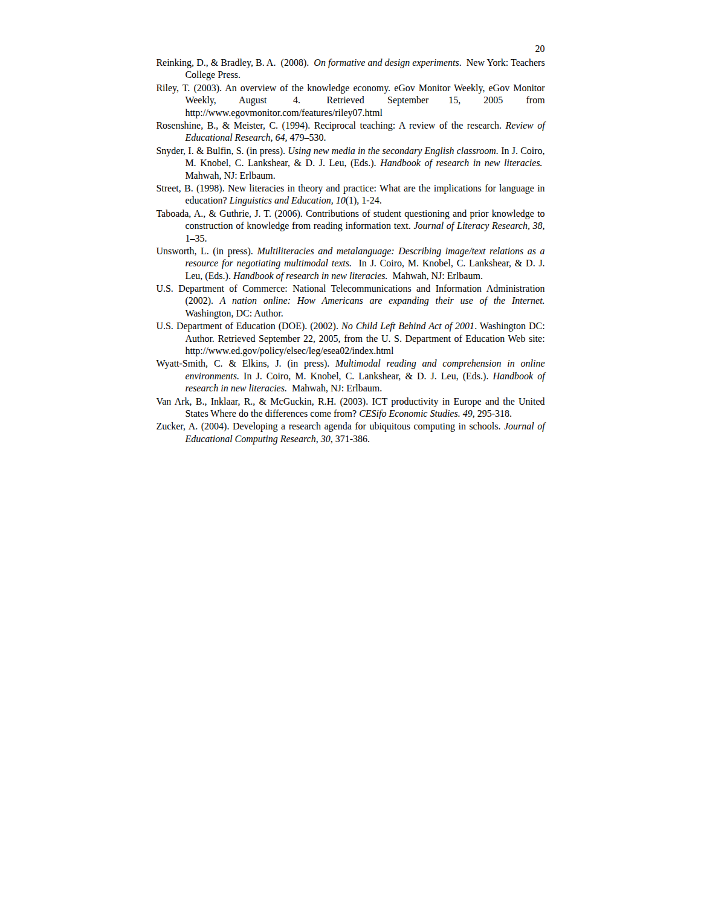20
Reinking, D., & Bradley, B. A. (2008). On formative and design experiments. New York: Teachers College Press.
Riley, T. (2003). An overview of the knowledge economy. eGov Monitor Weekly, eGov Monitor Weekly, August 4. Retrieved September 15, 2005 from http://www.egovmonitor.com/features/riley07.html
Rosenshine, B., & Meister, C. (1994). Reciprocal teaching: A review of the research. Review of Educational Research, 64, 479–530.
Snyder, I. & Bulfin, S. (in press). Using new media in the secondary English classroom. In J. Coiro, M. Knobel, C. Lankshear, & D. J. Leu, (Eds.). Handbook of research in new literacies. Mahwah, NJ: Erlbaum.
Street, B. (1998). New literacies in theory and practice: What are the implications for language in education? Linguistics and Education, 10(1), 1-24.
Taboada, A., & Guthrie, J. T. (2006). Contributions of student questioning and prior knowledge to construction of knowledge from reading information text. Journal of Literacy Research, 38, 1–35.
Unsworth, L. (in press). Multiliteracies and metalanguage: Describing image/text relations as a resource for negotiating multimodal texts. In J. Coiro, M. Knobel, C. Lankshear, & D. J. Leu, (Eds.). Handbook of research in new literacies. Mahwah, NJ: Erlbaum.
U.S. Department of Commerce: National Telecommunications and Information Administration (2002). A nation online: How Americans are expanding their use of the Internet. Washington, DC: Author.
U.S. Department of Education (DOE). (2002). No Child Left Behind Act of 2001. Washington DC: Author. Retrieved September 22, 2005, from the U. S. Department of Education Web site: http://www.ed.gov/policy/elsec/leg/esea02/index.html
Wyatt-Smith, C. & Elkins, J. (in press). Multimodal reading and comprehension in online environments. In J. Coiro, M. Knobel, C. Lankshear, & D. J. Leu, (Eds.). Handbook of research in new literacies. Mahwah, NJ: Erlbaum.
Van Ark, B., Inklaar, R., & McGuckin, R.H. (2003). ICT productivity in Europe and the United States Where do the differences come from? CESifo Economic Studies. 49, 295-318.
Zucker, A. (2004). Developing a research agenda for ubiquitous computing in schools. Journal of Educational Computing Research, 30, 371-386.